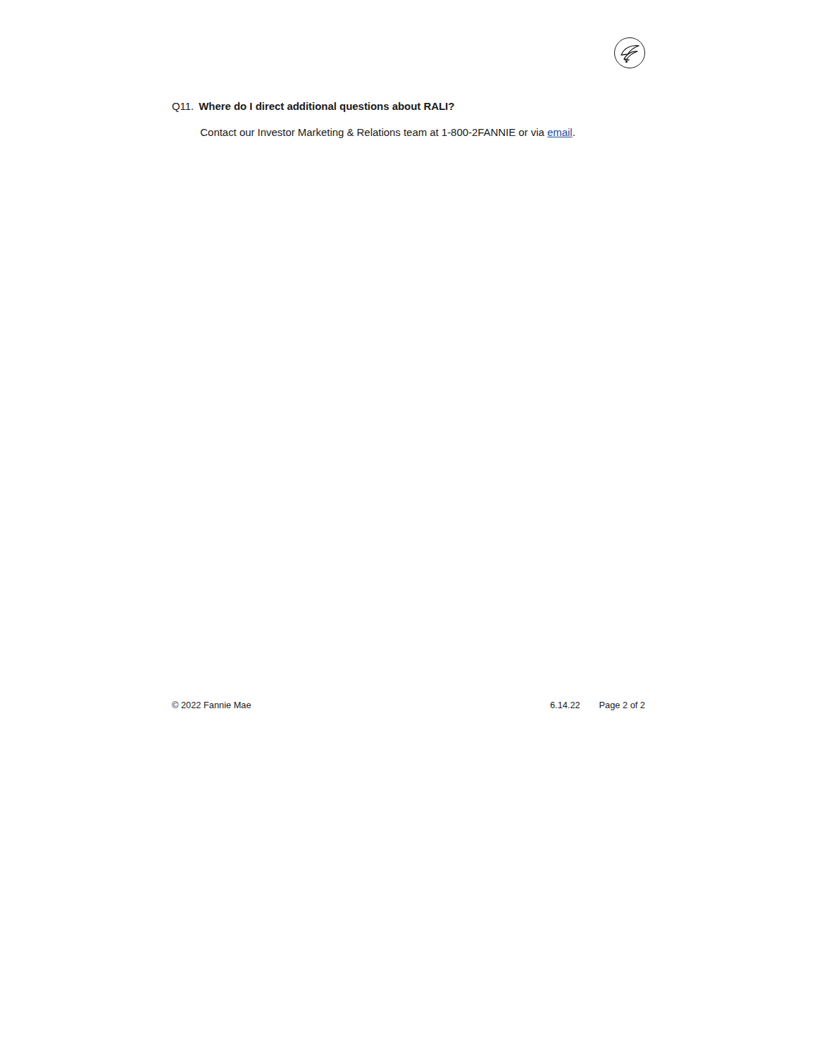Q11.
Where do I direct additional questions about RALI?
Contact our Investor Marketing & Relations team at 1-800-2FANNIE or via email.
© 2022 Fannie Mae
6.14.22 Page 2 of 2